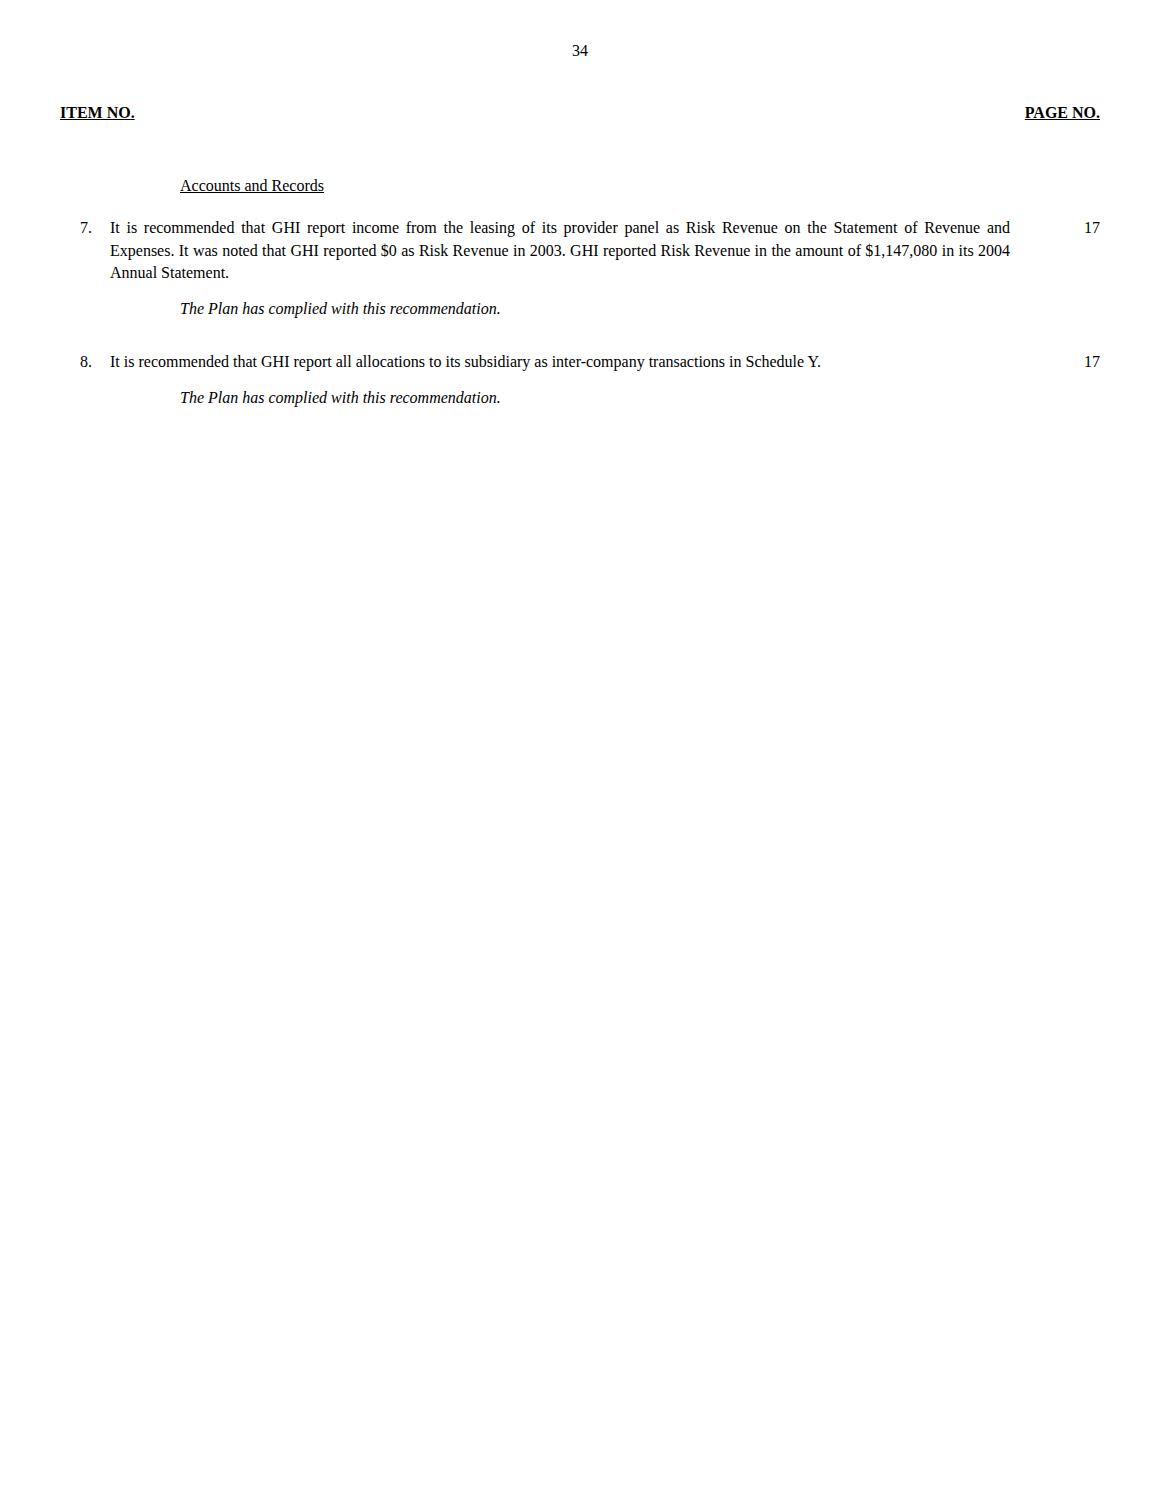34
ITEM NO. PAGE NO.
Accounts and Records
7.
It is recommended that GHI report income from the leasing of its provider panel as Risk Revenue on the Statement of Revenue and Expenses. It was noted that GHI reported $0 as Risk Revenue in 2003. GHI reported Risk Revenue in the amount of $1,147,080 in its 2004 Annual Statement.
17
The Plan has complied with this recommendation.
8.
It is recommended that GHI report all allocations to its subsidiary as inter-company transactions in Schedule Y.
17
The Plan has complied with this recommendation.